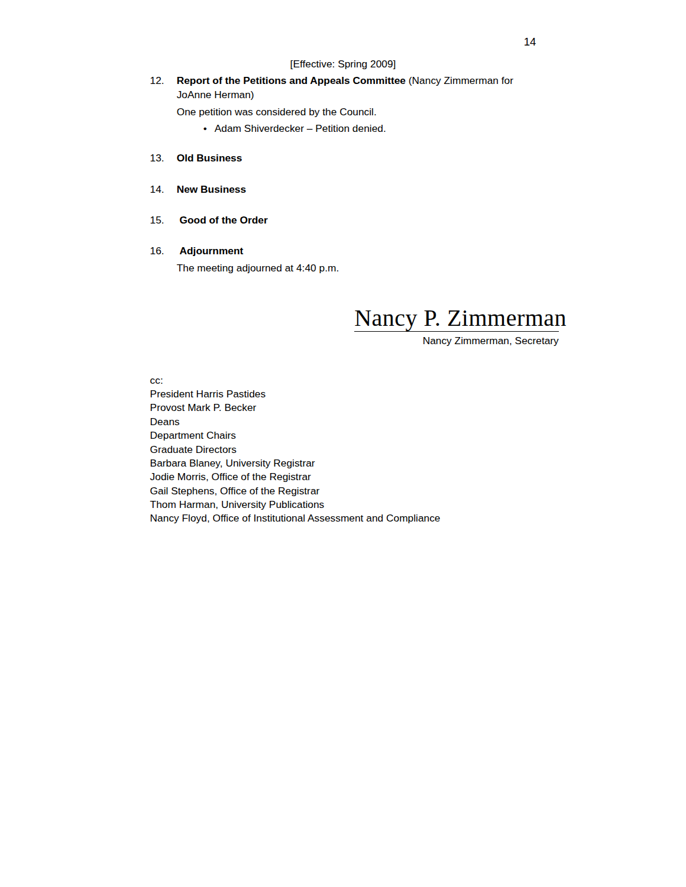14
[Effective: Spring 2009]
12. Report of the Petitions and Appeals Committee (Nancy Zimmerman for JoAnne Herman)
One petition was considered by the Council.
Adam Shiverdecker – Petition denied.
13. Old Business
14. New Business
15. Good of the Order
16. Adjournment
The meeting adjourned at 4:40 p.m.
Nancy P. Zimmerman
Nancy Zimmerman, Secretary
cc:
President Harris Pastides
Provost Mark P. Becker
Deans
Department Chairs
Graduate Directors
Barbara Blaney, University Registrar
Jodie Morris, Office of the Registrar
Gail Stephens, Office of the Registrar
Thom Harman, University Publications
Nancy Floyd, Office of Institutional Assessment and Compliance